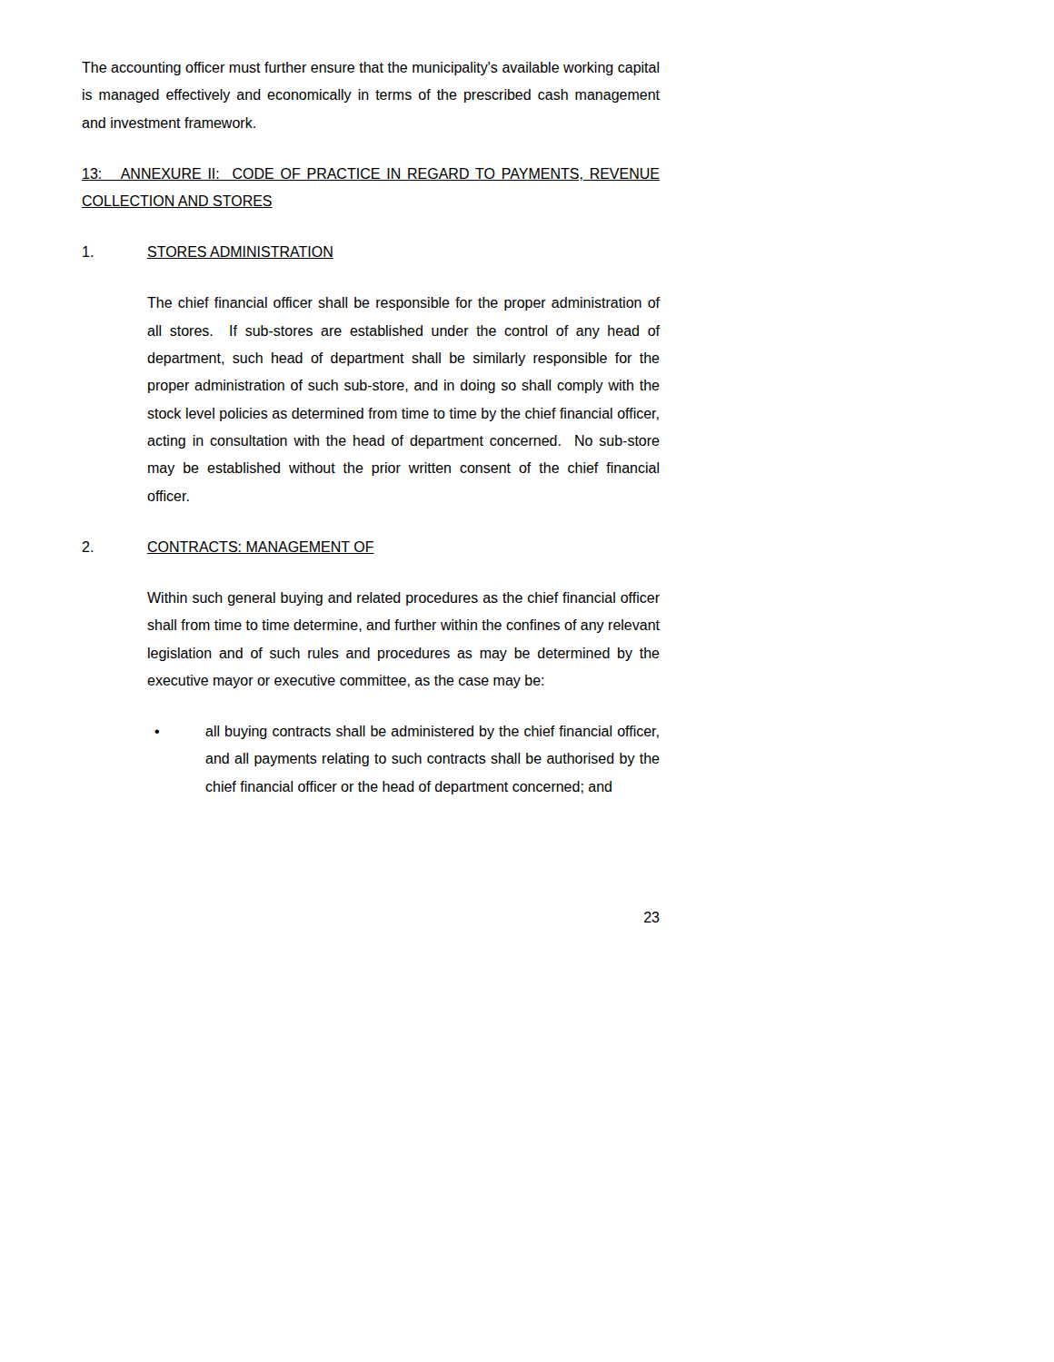The accounting officer must further ensure that the municipality's available working capital is managed effectively and economically in terms of the prescribed cash management and investment framework.
13: ANNEXURE II: CODE OF PRACTICE IN REGARD TO PAYMENTS, REVENUE COLLECTION AND STORES
1. STORES ADMINISTRATION
The chief financial officer shall be responsible for the proper administration of all stores. If sub-stores are established under the control of any head of department, such head of department shall be similarly responsible for the proper administration of such sub-store, and in doing so shall comply with the stock level policies as determined from time to time by the chief financial officer, acting in consultation with the head of department concerned. No sub-store may be established without the prior written consent of the chief financial officer.
2. CONTRACTS: MANAGEMENT OF
Within such general buying and related procedures as the chief financial officer shall from time to time determine, and further within the confines of any relevant legislation and of such rules and procedures as may be determined by the executive mayor or executive committee, as the case may be:
• all buying contracts shall be administered by the chief financial officer, and all payments relating to such contracts shall be authorised by the chief financial officer or the head of department concerned; and
23